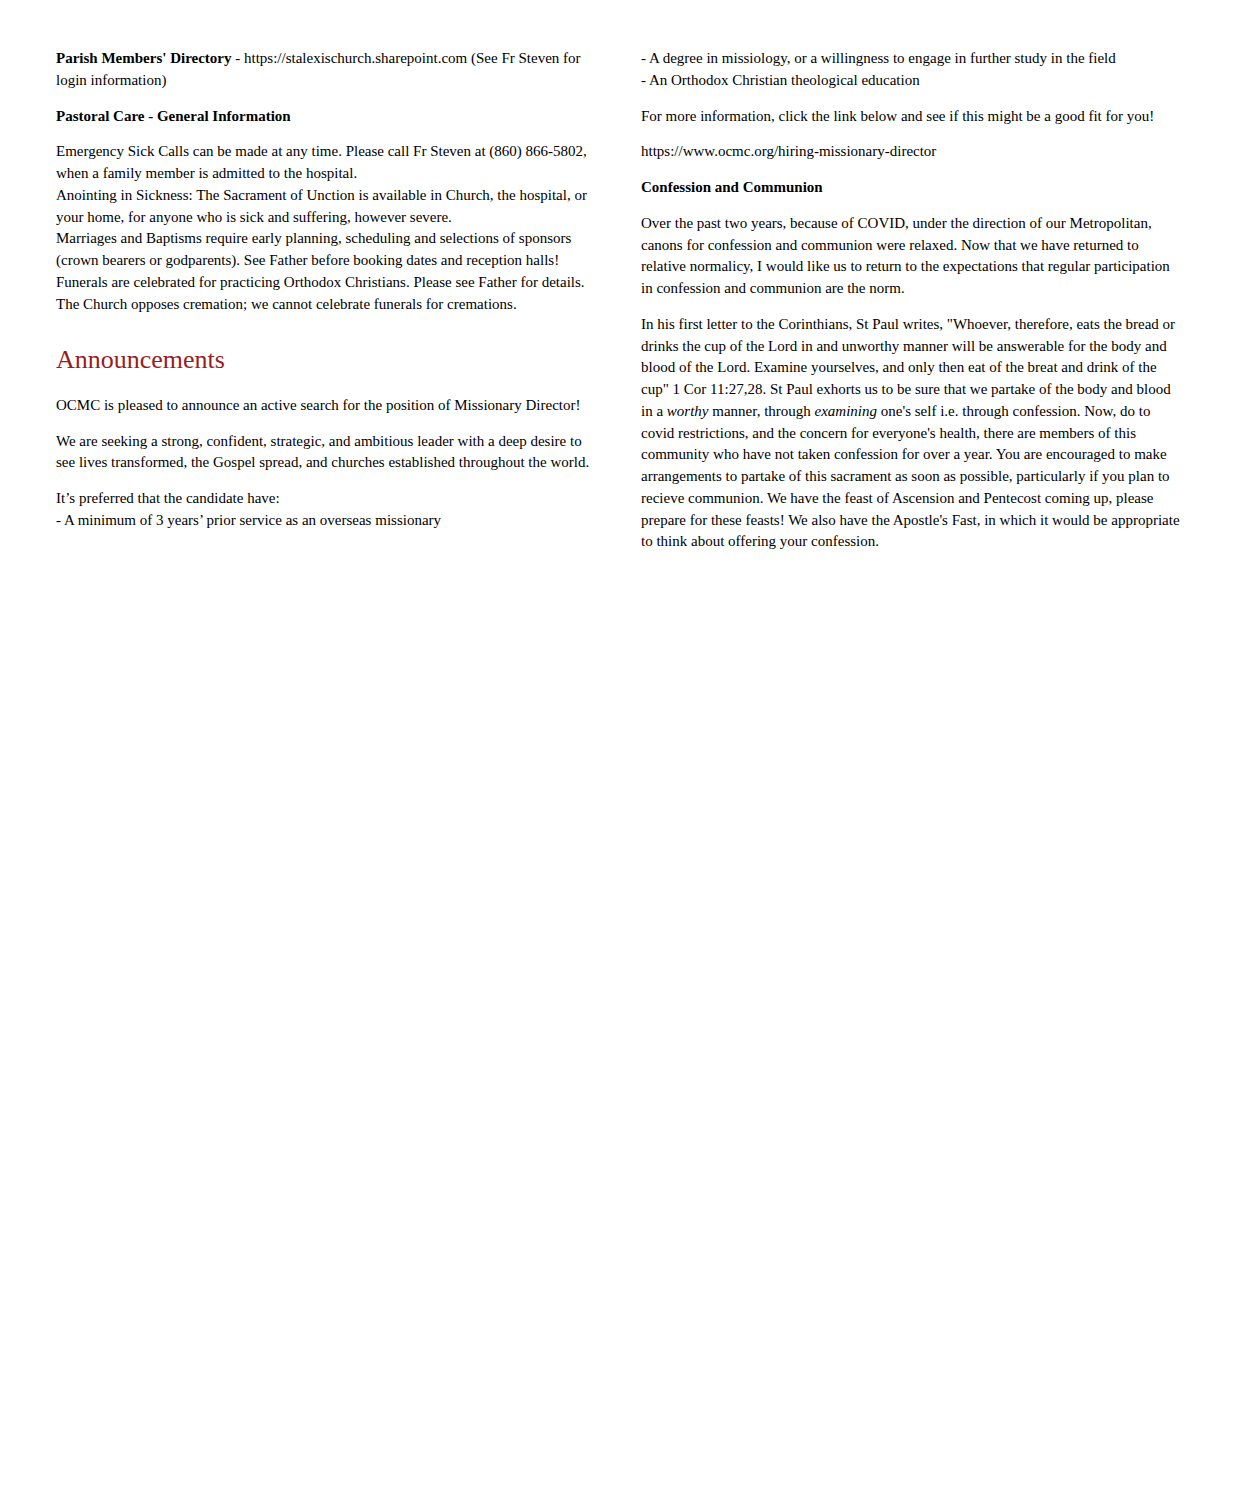Parish Members' Directory - https://stalexischurch.sharepoint.com (See Fr Steven for login information)
Pastoral Care - General Information
Emergency Sick Calls can be made at any time. Please call Fr Steven at (860) 866-5802, when a family member is admitted to the hospital.
Anointing in Sickness: The Sacrament of Unction is available in Church, the hospital, or your home, for anyone who is sick and suffering, however severe.
Marriages and Baptisms require early planning, scheduling and selections of sponsors (crown bearers or godparents). See Father before booking dates and reception halls!
Funerals are celebrated for practicing Orthodox Christians. Please see Father for details. The Church opposes cremation; we cannot celebrate funerals for cremations.
Announcements
OCMC is pleased to announce an active search for the position of Missionary Director!
We are seeking a strong, confident, strategic, and ambitious leader with a deep desire to see lives transformed, the Gospel spread, and churches established throughout the world.
It’s preferred that the candidate have:
- A minimum of 3 years’ prior service as an overseas missionary
- A degree in missiology, or a willingness to engage in further study in the field
- An Orthodox Christian theological education
For more information, click the link below and see if this might be a good fit for you!
https://www.ocmc.org/hiring-missionary-director
Confession and Communion
Over the past two years, because of COVID, under the direction of our Metropolitan, canons for confession and communion were relaxed. Now that we have returned to relative normalicy, I would like us to return to the expectations that regular participation in confession and communion are the norm.
In his first letter to the Corinthians, St Paul writes, "Whoever, therefore, eats the bread or drinks the cup of the Lord in and unworthy manner will be answerable for the body and blood of the Lord. Examine yourselves, and only then eat of the breat and drink of the cup" 1 Cor 11:27,28. St Paul exhorts us to be sure that we partake of the body and blood in a worthy manner, through examining one's self i.e. through confession. Now, do to covid restrictions, and the concern for everyone's health, there are members of this community who have not taken confession for over a year. You are encouraged to make arrangements to partake of this sacrament as soon as possible, particularly if you plan to recieve communion. We have the feast of Ascension and Pentecost coming up, please prepare for these feasts! We also have the Apostle's Fast, in which it would be appropriate to think about offering your confession.